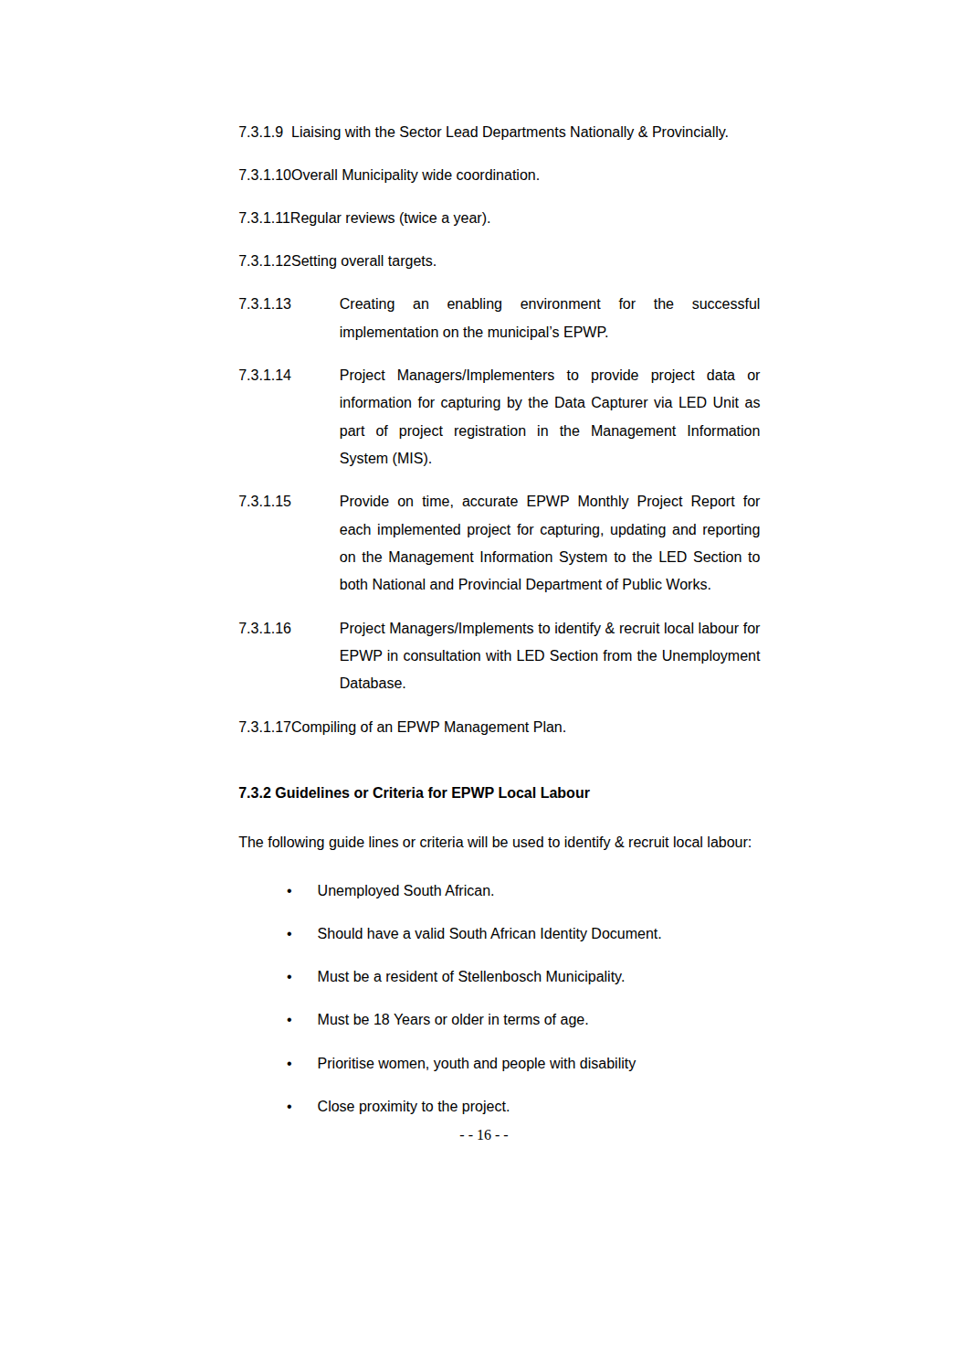7.3.1.9 Liaising with the Sector Lead Departments Nationally & Provincially.
7.3.1.10 Overall Municipality wide coordination.
7.3.1.11 Regular reviews (twice a year).
7.3.1.12 Setting overall targets.
7.3.1.13 Creating an enabling environment for the successful implementation on the municipal’s EPWP.
7.3.1.14 Project Managers/Implementers to provide project data or information for capturing by the Data Capturer via LED Unit as part of project registration in the Management Information System (MIS).
7.3.1.15 Provide on time, accurate EPWP Monthly Project Report for each implemented project for capturing, updating and reporting on the Management Information System to the LED Section to both National and Provincial Department of Public Works.
7.3.1.16 Project Managers/Implements to identify & recruit local labour for EPWP in consultation with LED Section from the Unemployment Database.
7.3.1.17 Compiling of an EPWP Management Plan.
7.3.2 Guidelines or Criteria for EPWP Local Labour
The following guide lines or criteria will be used to identify & recruit local labour:
Unemployed South African.
Should have a valid South African Identity Document.
Must be a resident of Stellenbosch Municipality.
Must be 18 Years or older in terms of age.
Prioritise women, youth and people with disability
Close proximity to the project.
- - 16 - -